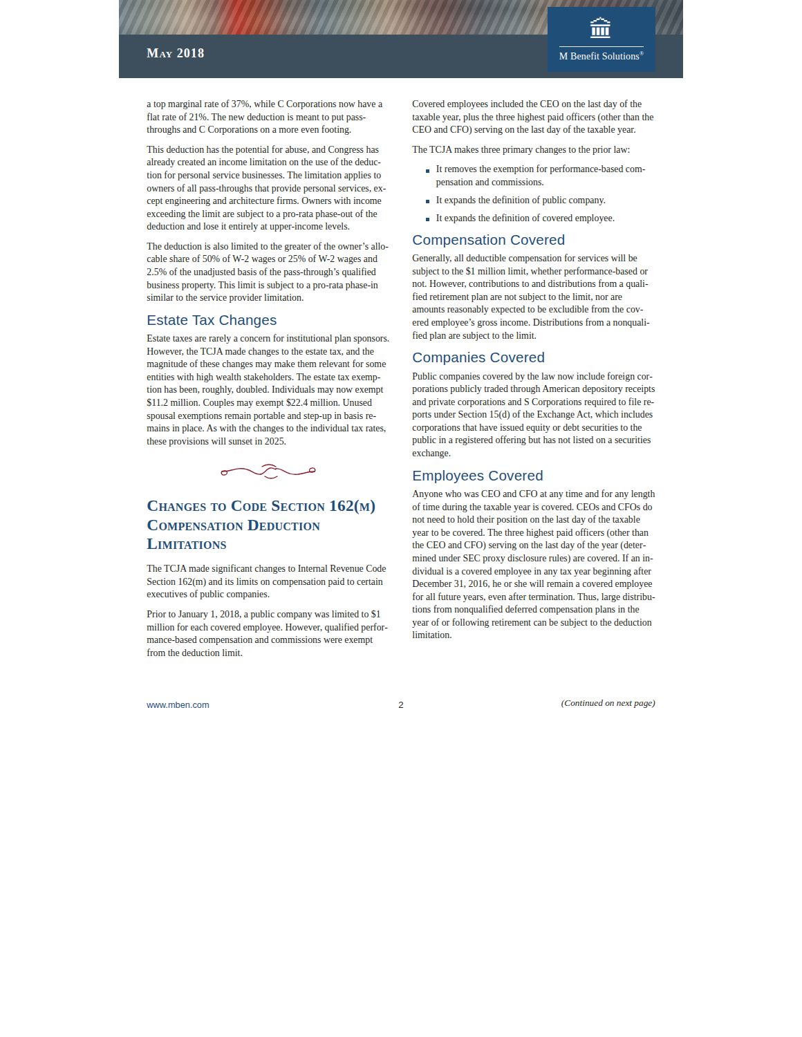May 2018
🏛
M Benefit Solutions®
a top marginal rate of 37%, while C Corporations now have a flat rate of 21%. The new deduction is meant to put pass-throughs and C Corporations on a more even footing.
This deduction has the potential for abuse, and Congress has already created an income limitation on the use of the deduction for personal service businesses. The limitation applies to owners of all pass-throughs that provide personal services, except engineering and architecture firms. Owners with income exceeding the limit are subject to a pro-rata phase-out of the deduction and lose it entirely at upper-income levels.
The deduction is also limited to the greater of the owner’s allocable share of 50% of W-2 wages or 25% of W-2 wages and 2.5% of the unadjusted basis of the pass-through’s qualified business property. This limit is subject to a pro-rata phase-in similar to the service provider limitation.
Estate Tax Changes
Estate taxes are rarely a concern for institutional plan sponsors. However, the TCJA made changes to the estate tax, and the magnitude of these changes may make them relevant for some entities with high wealth stakeholders. The estate tax exemption has been, roughly, doubled. Individuals may now exempt $11.2 million. Couples may exempt $22.4 million. Unused spousal exemptions remain portable and step-up in basis remains in place. As with the changes to the individual tax rates, these provisions will sunset in 2025.
Changes to Code Section 162(m) Compensation Deduction Limitations
The TCJA made significant changes to Internal Revenue Code Section 162(m) and its limits on compensation paid to certain executives of public companies.
Prior to January 1, 2018, a public company was limited to $1 million for each covered employee. However, qualified performance-based compensation and commissions were exempt from the deduction limit.
Covered employees included the CEO on the last day of the taxable year, plus the three highest paid officers (other than the CEO and CFO) serving on the last day of the taxable year.
The TCJA makes three primary changes to the prior law:
It removes the exemption for performance-based compensation and commissions.
It expands the definition of public company.
It expands the definition of covered employee.
Compensation Covered
Generally, all deductible compensation for services will be subject to the $1 million limit, whether performance-based or not. However, contributions to and distributions from a qualified retirement plan are not subject to the limit, nor are amounts reasonably expected to be excludible from the covered employee’s gross income. Distributions from a nonqualified plan are subject to the limit.
Companies Covered
Public companies covered by the law now include foreign corporations publicly traded through American depository receipts and private corporations and S Corporations required to file reports under Section 15(d) of the Exchange Act, which includes corporations that have issued equity or debt securities to the public in a registered offering but has not listed on a securities exchange.
Employees Covered
Anyone who was CEO and CFO at any time and for any length of time during the taxable year is covered. CEOs and CFOs do not need to hold their position on the last day of the taxable year to be covered. The three highest paid officers (other than the CEO and CFO) serving on the last day of the year (determined under SEC proxy disclosure rules) are covered. If an individual is a covered employee in any tax year beginning after December 31, 2016, he or she will remain a covered employee for all future years, even after termination. Thus, large distributions from nonqualified deferred compensation plans in the year of or following retirement can be subject to the deduction limitation.
www.mben.com 2 (Continued on next page)